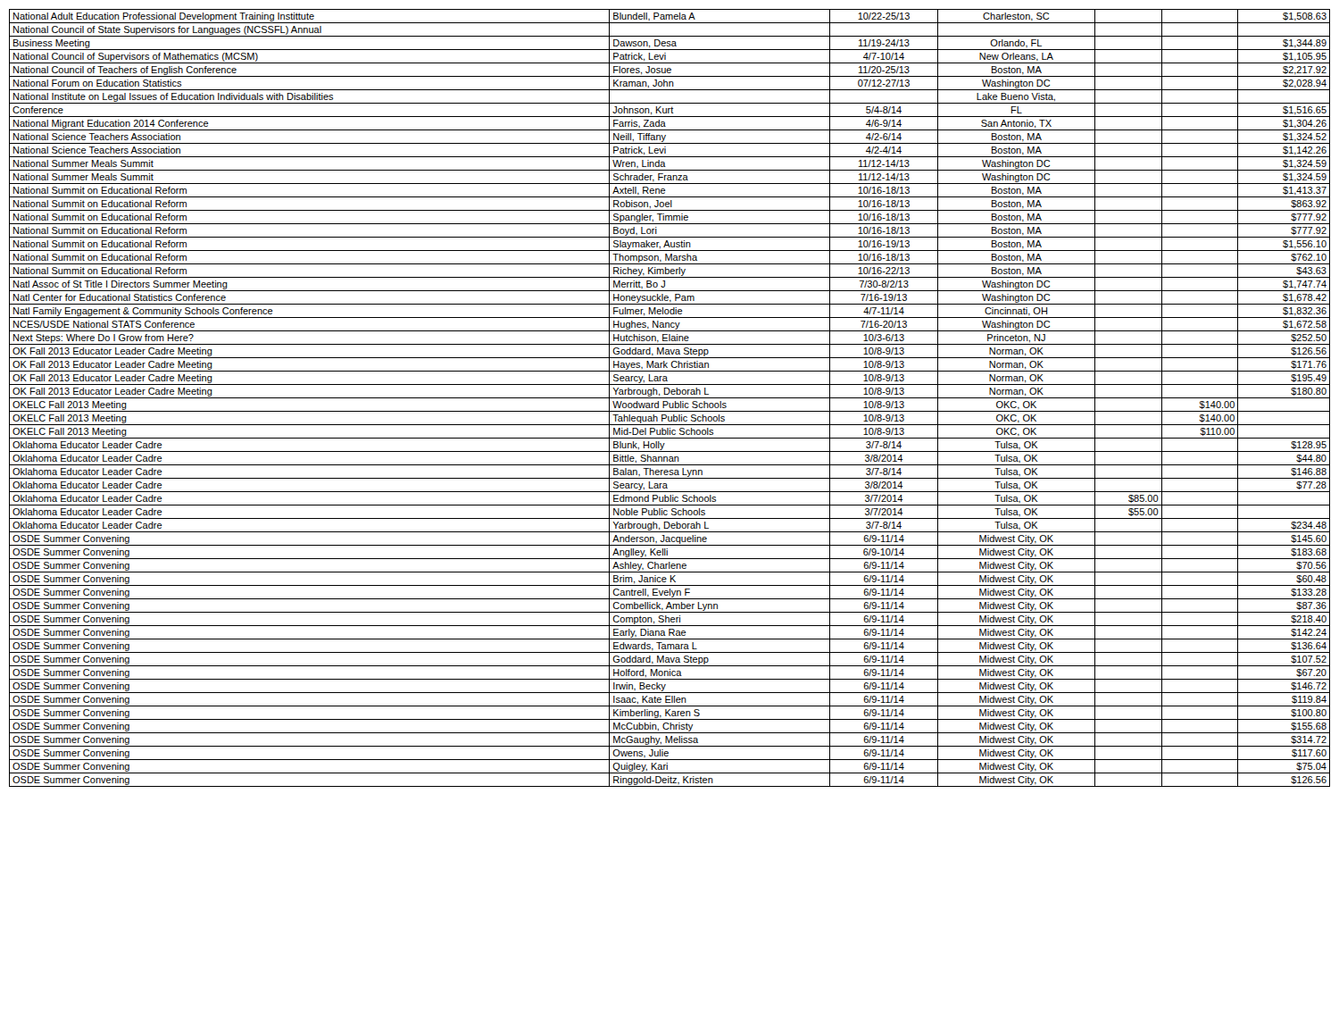| National Adult Education Professional Development Training Instittute | Blundell, Pamela A | 10/22-25/13 | Charleston, SC | | | $1,508.63 |
| National Council of State Supervisors for Languages (NCSSFL) Annual | | | | | | |
| Business Meeting | Dawson, Desa | 11/19-24/13 | Orlando, FL | | | $1,344.89 |
| National Council of Supervisors of Mathematics (MCSM) | Patrick, Levi | 4/7-10/14 | New Orleans, LA | | | $1,105.95 |
| National Council of Teachers of English Conference | Flores, Josue | 11/20-25/13 | Boston, MA | | | $2,217.92 |
| National Forum on Education Statistics | Kraman, John | 07/12-27/13 | Washington DC | | | $2,028.94 |
| National Institute on Legal Issues of Education Individuals with Disabilities | | | Lake Bueno Vista, | | | |
| Conference | Johnson, Kurt | 5/4-8/14 | FL | | | $1,516.65 |
| National Migrant Education 2014 Conference | Farris, Zada | 4/6-9/14 | San Antonio, TX | | | $1,304.26 |
| National Science Teachers Association | Neill, Tiffany | 4/2-6/14 | Boston, MA | | | $1,324.52 |
| National Science Teachers Association | Patrick, Levi | 4/2-4/14 | Boston, MA | | | $1,142.26 |
| National Summer Meals Summit | Wren, Linda | 11/12-14/13 | Washington DC | | | $1,324.59 |
| National Summer Meals Summit | Schrader, Franza | 11/12-14/13 | Washington DC | | | $1,324.59 |
| National Summit on Educational Reform | Axtell, Rene | 10/16-18/13 | Boston, MA | | | $1,413.37 |
| National Summit on Educational Reform | Robison, Joel | 10/16-18/13 | Boston, MA | | | $863.92 |
| National Summit on Educational Reform | Spangler, Timmie | 10/16-18/13 | Boston, MA | | | $777.92 |
| National Summit on Educational Reform | Boyd, Lori | 10/16-18/13 | Boston, MA | | | $777.92 |
| National Summit on Educational Reform | Slaymaker, Austin | 10/16-19/13 | Boston, MA | | | $1,556.10 |
| National Summit on Educational Reform | Thompson, Marsha | 10/16-18/13 | Boston, MA | | | $762.10 |
| National Summit on Educational Reform | Richey, Kimberly | 10/16-22/13 | Boston, MA | | | $43.63 |
| Natl Assoc of St Title I Directors Summer Meeting | Merritt, Bo J | 7/30-8/2/13 | Washington DC | | | $1,747.74 |
| Natl Center for Educational Statistics Conference | Honeysuckle, Pam | 7/16-19/13 | Washington DC | | | $1,678.42 |
| Natl Family Engagement & Community Schools Conference | Fulmer, Melodie | 4/7-11/14 | Cincinnati, OH | | | $1,832.36 |
| NCES/USDE National STATS Conference | Hughes, Nancy | 7/16-20/13 | Washington DC | | | $1,672.58 |
| Next Steps: Where Do I Grow from Here? | Hutchison, Elaine | 10/3-6/13 | Princeton, NJ | | | $252.50 |
| OK Fall 2013 Educator Leader Cadre Meeting | Goddard, Mava Stepp | 10/8-9/13 | Norman, OK | | | $126.56 |
| OK Fall 2013 Educator Leader Cadre Meeting | Hayes, Mark Christian | 10/8-9/13 | Norman, OK | | | $171.76 |
| OK Fall 2013 Educator Leader Cadre Meeting | Searcy, Lara | 10/8-9/13 | Norman, OK | | | $195.49 |
| OK Fall 2013 Educator Leader Cadre Meeting | Yarbrough, Deborah L | 10/8-9/13 | Norman, OK | | | $180.80 |
| OKELC Fall 2013 Meeting | Woodward Public Schools | 10/8-9/13 | OKC, OK | | $140.00 | |
| OKELC Fall 2013 Meeting | Tahlequah Public Schools | 10/8-9/13 | OKC, OK | | $140.00 | |
| OKELC Fall 2013 Meeting | Mid-Del Public Schools | 10/8-9/13 | OKC, OK | | $110.00 | |
| Oklahoma Educator Leader Cadre | Blunk, Holly | 3/7-8/14 | Tulsa, OK | | | $128.95 |
| Oklahoma Educator Leader Cadre | Bittle, Shannan | 3/8/2014 | Tulsa, OK | | | $44.80 |
| Oklahoma Educator Leader Cadre | Balan, Theresa Lynn | 3/7-8/14 | Tulsa, OK | | | $146.88 |
| Oklahoma Educator Leader Cadre | Searcy, Lara | 3/8/2014 | Tulsa, OK | | | $77.28 |
| Oklahoma Educator Leader Cadre | Edmond Public Schools | 3/7/2014 | Tulsa, OK | $85.00 | | |
| Oklahoma Educator Leader Cadre | Noble Public Schools | 3/7/2014 | Tulsa, OK | $55.00 | | |
| Oklahoma Educator Leader Cadre | Yarbrough, Deborah L | 3/7-8/14 | Tulsa, OK | | | $234.48 |
| OSDE Summer Convening | Anderson, Jacqueline | 6/9-11/14 | Midwest City, OK | | | $145.60 |
| OSDE Summer Convening | Anglley, Kelli | 6/9-10/14 | Midwest City, OK | | | $183.68 |
| OSDE Summer Convening | Ashley, Charlene | 6/9-11/14 | Midwest City, OK | | | $70.56 |
| OSDE Summer Convening | Brim, Janice K | 6/9-11/14 | Midwest City, OK | | | $60.48 |
| OSDE Summer Convening | Cantrell, Evelyn F | 6/9-11/14 | Midwest City, OK | | | $133.28 |
| OSDE Summer Convening | Combellick, Amber Lynn | 6/9-11/14 | Midwest City, OK | | | $87.36 |
| OSDE Summer Convening | Compton, Sheri | 6/9-11/14 | Midwest City, OK | | | $218.40 |
| OSDE Summer Convening | Early, Diana Rae | 6/9-11/14 | Midwest City, OK | | | $142.24 |
| OSDE Summer Convening | Edwards, Tamara L | 6/9-11/14 | Midwest City, OK | | | $136.64 |
| OSDE Summer Convening | Goddard, Mava Stepp | 6/9-11/14 | Midwest City, OK | | | $107.52 |
| OSDE Summer Convening | Holford, Monica | 6/9-11/14 | Midwest City, OK | | | $67.20 |
| OSDE Summer Convening | Irwin, Becky | 6/9-11/14 | Midwest City, OK | | | $146.72 |
| OSDE Summer Convening | Isaac, Kate Ellen | 6/9-11/14 | Midwest City, OK | | | $119.84 |
| OSDE Summer Convening | Kimberling, Karen S | 6/9-11/14 | Midwest City, OK | | | $100.80 |
| OSDE Summer Convening | McCubbin, Christy | 6/9-11/14 | Midwest City, OK | | | $155.68 |
| OSDE Summer Convening | McGaughy, Melissa | 6/9-11/14 | Midwest City, OK | | | $314.72 |
| OSDE Summer Convening | Owens, Julie | 6/9-11/14 | Midwest City, OK | | | $117.60 |
| OSDE Summer Convening | Quigley, Kari | 6/9-11/14 | Midwest City, OK | | | $75.04 |
| OSDE Summer Convening | Ringgold-Deitz, Kristen | 6/9-11/14 | Midwest City, OK | | | $126.56 |